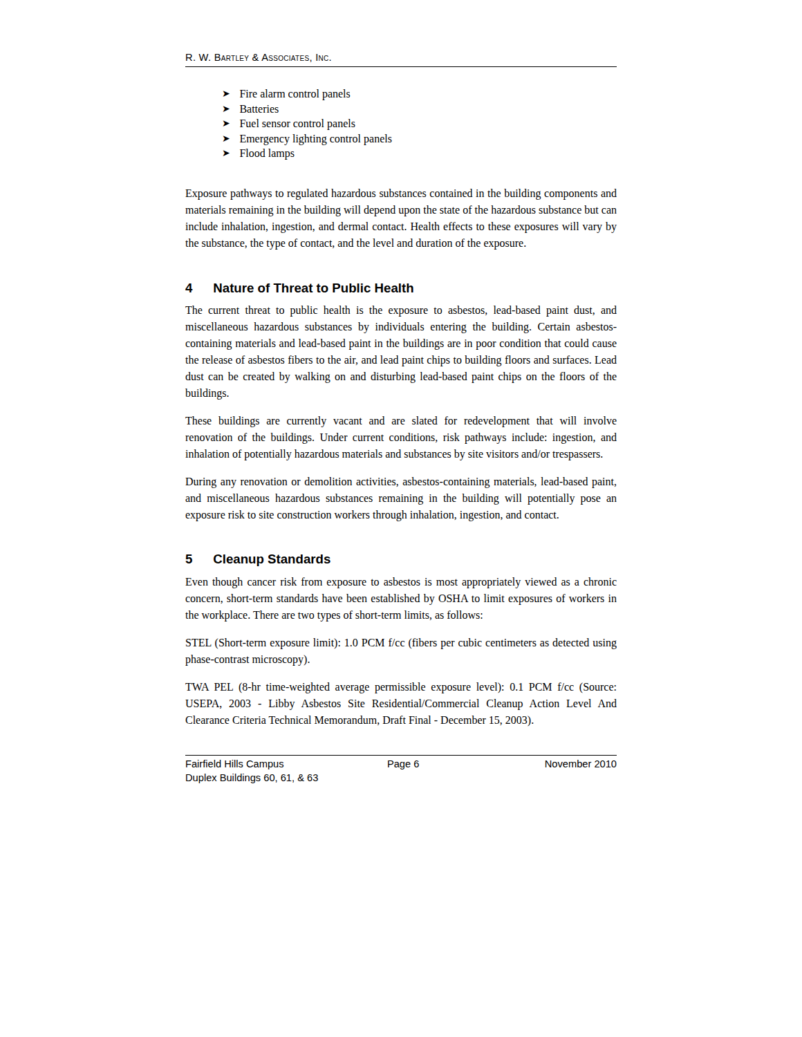R. W. Bartley & Associates, Inc.
Fire alarm control panels
Batteries
Fuel sensor control panels
Emergency lighting control panels
Flood lamps
Exposure pathways to regulated hazardous substances contained in the building components and materials remaining in the building will depend upon the state of the hazardous substance but can include inhalation, ingestion, and dermal contact. Health effects to these exposures will vary by the substance, the type of contact, and the level and duration of the exposure.
4 Nature of Threat to Public Health
The current threat to public health is the exposure to asbestos, lead-based paint dust, and miscellaneous hazardous substances by individuals entering the building. Certain asbestos-containing materials and lead-based paint in the buildings are in poor condition that could cause the release of asbestos fibers to the air, and lead paint chips to building floors and surfaces. Lead dust can be created by walking on and disturbing lead-based paint chips on the floors of the buildings.
These buildings are currently vacant and are slated for redevelopment that will involve renovation of the buildings. Under current conditions, risk pathways include: ingestion, and inhalation of potentially hazardous materials and substances by site visitors and/or trespassers.
During any renovation or demolition activities, asbestos-containing materials, lead-based paint, and miscellaneous hazardous substances remaining in the building will potentially pose an exposure risk to site construction workers through inhalation, ingestion, and contact.
5 Cleanup Standards
Even though cancer risk from exposure to asbestos is most appropriately viewed as a chronic concern, short-term standards have been established by OSHA to limit exposures of workers in the workplace. There are two types of short-term limits, as follows:
STEL (Short-term exposure limit): 1.0 PCM f/cc (fibers per cubic centimeters as detected using phase-contrast microscopy).
TWA PEL (8-hr time-weighted average permissible exposure level): 0.1 PCM f/cc (Source: USEPA, 2003 - Libby Asbestos Site Residential/Commercial Cleanup Action Level And Clearance Criteria Technical Memorandum, Draft Final - December 15, 2003).
| Fairfield Hills Campus Duplex Buildings 60, 61, & 63 | Page 6 | November 2010 |